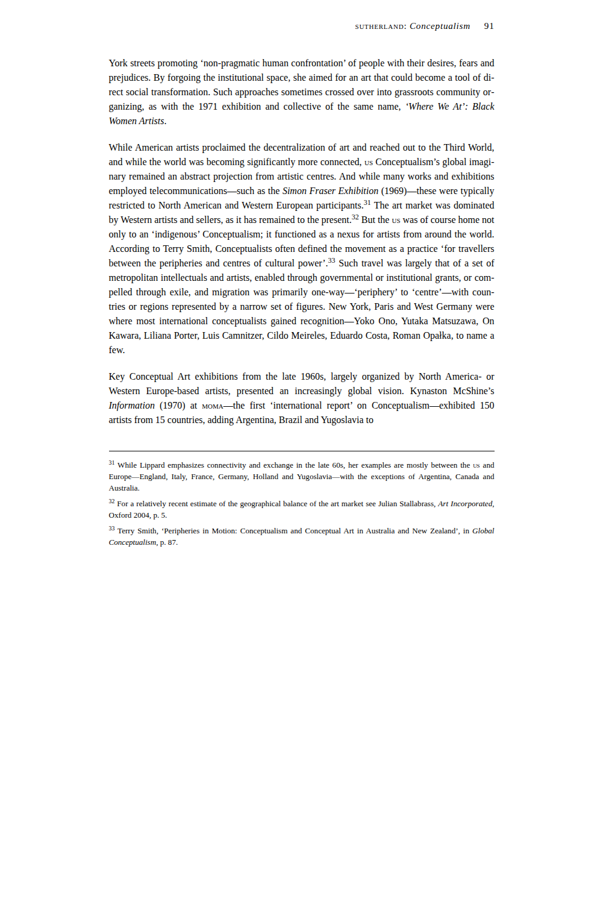sutherland: Conceptualism 91
York streets promoting ‘non-pragmatic human confrontation’ of people with their desires, fears and prejudices. By forgoing the institutional space, she aimed for an art that could become a tool of direct social transformation. Such approaches sometimes crossed over into grassroots community organizing, as with the 1971 exhibition and collective of the same name, ‘Where We At’: Black Women Artists.
While American artists proclaimed the decentralization of art and reached out to the Third World, and while the world was becoming significantly more connected, us Conceptualism’s global imaginary remained an abstract projection from artistic centres. And while many works and exhibitions employed telecommunications—such as the Simon Fraser Exhibition (1969)—these were typically restricted to North American and Western European participants.31 The art market was dominated by Western artists and sellers, as it has remained to the present.32 But the us was of course home not only to an ‘indigenous’ Conceptualism; it functioned as a nexus for artists from around the world. According to Terry Smith, Conceptualists often defined the movement as a practice ‘for travellers between the peripheries and centres of cultural power’.33 Such travel was largely that of a set of metropolitan intellectuals and artists, enabled through governmental or institutional grants, or compelled through exile, and migration was primarily one-way—‘periphery’ to ‘centre’—with countries or regions represented by a narrow set of figures. New York, Paris and West Germany were where most international conceptualists gained recognition—Yoko Ono, Yutaka Matsuzawa, On Kawara, Liliana Porter, Luis Camnitzer, Cildo Meireles, Eduardo Costa, Roman Opałka, to name a few.
Key Conceptual Art exhibitions from the late 1960s, largely organized by North America- or Western Europe-based artists, presented an increasingly global vision. Kynaston McShine’s Information (1970) at moma—the first ‘international report’ on Conceptualism—exhibited 150 artists from 15 countries, adding Argentina, Brazil and Yugoslavia to
31 While Lippard emphasizes connectivity and exchange in the late 60s, her examples are mostly between the us and Europe—England, Italy, France, Germany, Holland and Yugoslavia—with the exceptions of Argentina, Canada and Australia.
32 For a relatively recent estimate of the geographical balance of the art market see Julian Stallabrass, Art Incorporated, Oxford 2004, p. 5.
33 Terry Smith, ‘Peripheries in Motion: Conceptualism and Conceptual Art in Australia and New Zealand’, in Global Conceptualism, p. 87.